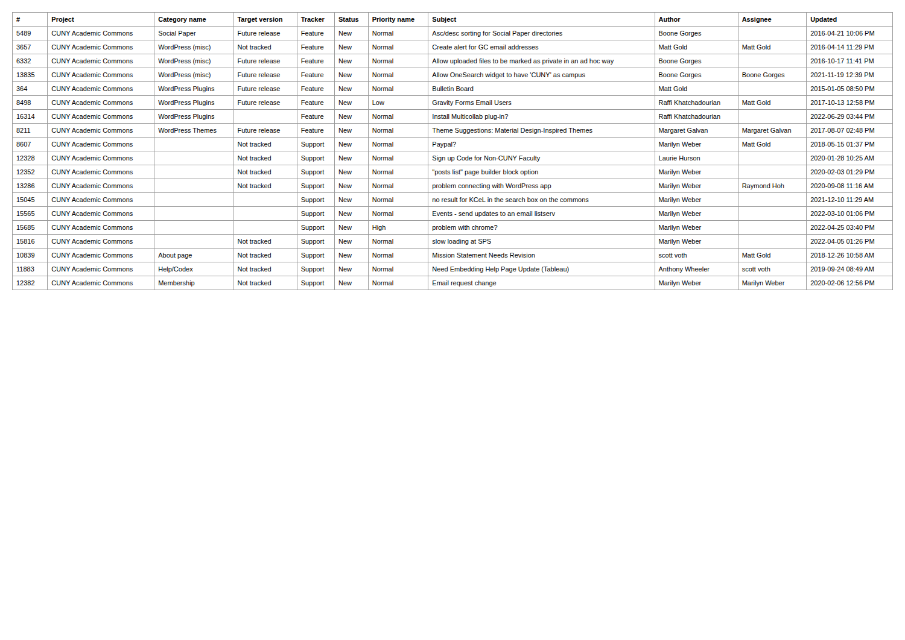Issue tracker listing
| # | Project | Category name | Target version | Tracker | Status | Priority name | Subject | Author | Assignee | Updated |
| --- | --- | --- | --- | --- | --- | --- | --- | --- | --- | --- |
| 5489 | CUNY Academic Commons | Social Paper | Future release | Feature | New | Normal | Asc/desc sorting for Social Paper directories | Boone Gorges | | 2016-04-21 10:06 PM |
| 3657 | CUNY Academic Commons | WordPress (misc) | Not tracked | Feature | New | Normal | Create alert for GC email addresses | Matt Gold | Matt Gold | 2016-04-14 11:29 PM |
| 6332 | CUNY Academic Commons | WordPress (misc) | Future release | Feature | New | Normal | Allow uploaded files to be marked as private in an ad hoc way | Boone Gorges | | 2016-10-17 11:41 PM |
| 13835 | CUNY Academic Commons | WordPress (misc) | Future release | Feature | New | Normal | Allow OneSearch widget to have 'CUNY' as campus | Boone Gorges | Boone Gorges | 2021-11-19 12:39 PM |
| 364 | CUNY Academic Commons | WordPress Plugins | Future release | Feature | New | Normal | Bulletin Board | Matt Gold | | 2015-01-05 08:50 PM |
| 8498 | CUNY Academic Commons | WordPress Plugins | Future release | Feature | New | Low | Gravity Forms Email Users | Raffi Khatchadourian | Matt Gold | 2017-10-13 12:58 PM |
| 16314 | CUNY Academic Commons | WordPress Plugins | | Feature | New | Normal | Install Multicollab plug-in? | Raffi Khatchadourian | | 2022-06-29 03:44 PM |
| 8211 | CUNY Academic Commons | WordPress Themes | Future release | Feature | New | Normal | Theme Suggestions: Material Design-Inspired Themes | Margaret Galvan | Margaret Galvan | 2017-08-07 02:48 PM |
| 8607 | CUNY Academic Commons | | Not tracked | Support | New | Normal | Paypal? | Marilyn Weber | Matt Gold | 2018-05-15 01:37 PM |
| 12328 | CUNY Academic Commons | | Not tracked | Support | New | Normal | Sign up Code for Non-CUNY Faculty | Laurie Hurson | | 2020-01-28 10:25 AM |
| 12352 | CUNY Academic Commons | | Not tracked | Support | New | Normal | "posts list" page builder block option | Marilyn Weber | | 2020-02-03 01:29 PM |
| 13286 | CUNY Academic Commons | | Not tracked | Support | New | Normal | problem connecting with WordPress app | Marilyn Weber | Raymond Hoh | 2020-09-08 11:16 AM |
| 15045 | CUNY Academic Commons | | | Support | New | Normal | no result for KCeL in the search box on the commons | Marilyn Weber | | 2021-12-10 11:29 AM |
| 15565 | CUNY Academic Commons | | | Support | New | Normal | Events - send updates to an email listserv | Marilyn Weber | | 2022-03-10 01:06 PM |
| 15685 | CUNY Academic Commons | | | Support | New | High | problem with chrome? | Marilyn Weber | | 2022-04-25 03:40 PM |
| 15816 | CUNY Academic Commons | | Not tracked | Support | New | Normal | slow loading at SPS | Marilyn Weber | | 2022-04-05 01:26 PM |
| 10839 | CUNY Academic Commons | About page | Not tracked | Support | New | Normal | Mission Statement Needs Revision | scott voth | Matt Gold | 2018-12-26 10:58 AM |
| 11883 | CUNY Academic Commons | Help/Codex | Not tracked | Support | New | Normal | Need Embedding Help Page Update (Tableau) | Anthony Wheeler | scott voth | 2019-09-24 08:49 AM |
| 12382 | CUNY Academic Commons | Membership | Not tracked | Support | New | Normal | Email request change | Marilyn Weber | Marilyn Weber | 2020-02-06 12:56 PM |